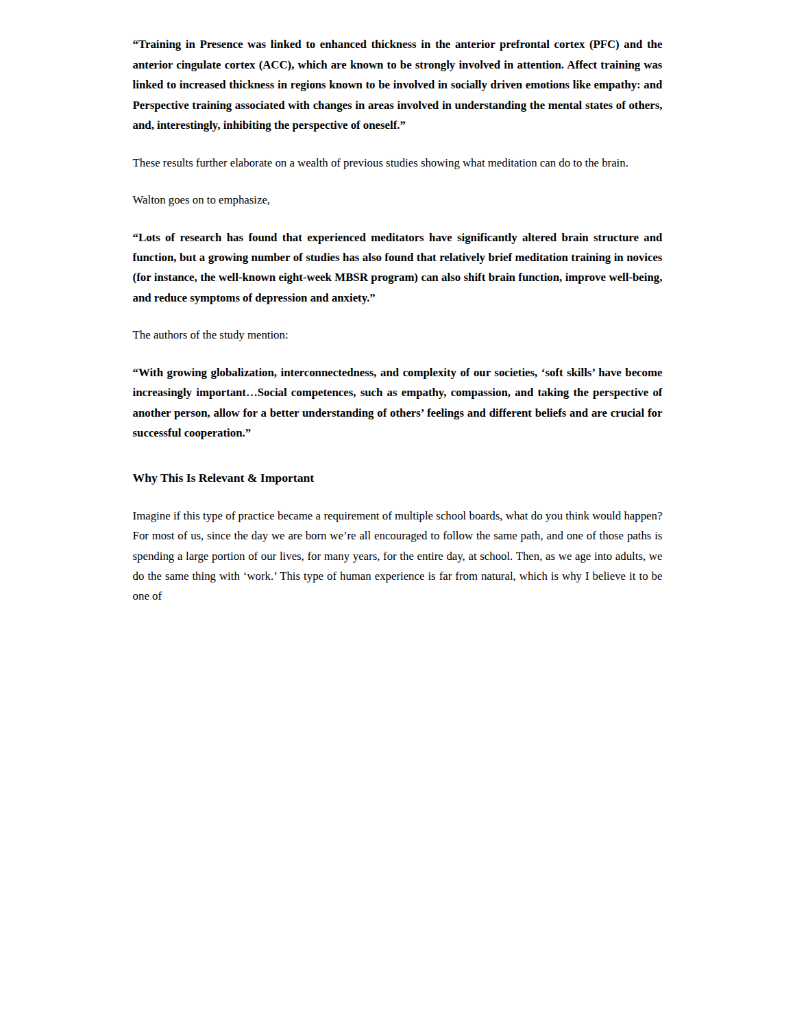“Training in Presence was linked to enhanced thickness in the anterior prefrontal cortex (PFC) and the anterior cingulate cortex (ACC), which are known to be strongly involved in attention. Affect training was linked to increased thickness in regions known to be involved in socially driven emotions like empathy: and Perspective training associated with changes in areas involved in understanding the mental states of others, and, interestingly, inhibiting the perspective of oneself.”
These results further elaborate on a wealth of previous studies showing what meditation can do to the brain.
Walton goes on to emphasize,
“Lots of research has found that experienced meditators have significantly altered brain structure and function, but a growing number of studies has also found that relatively brief meditation training in novices (for instance, the well-known eight-week MBSR program) can also shift brain function, improve well-being, and reduce symptoms of depression and anxiety.”
The authors of the study mention:
“With growing globalization, interconnectedness, and complexity of our societies, ‘soft skills’ have become increasingly important…Social competences, such as empathy, compassion, and taking the perspective of another person, allow for a better understanding of others’ feelings and different beliefs and are crucial for successful cooperation.”
Why This Is Relevant & Important
Imagine if this type of practice became a requirement of multiple school boards, what do you think would happen? For most of us, since the day we are born we’re all encouraged to follow the same path, and one of those paths is spending a large portion of our lives, for many years, for the entire day, at school. Then, as we age into adults, we do the same thing with ‘work.’ This type of human experience is far from natural, which is why I believe it to be one of